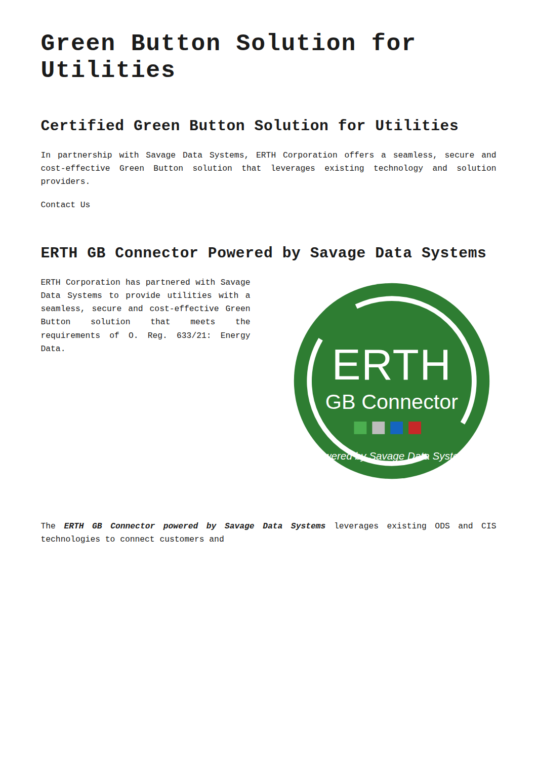Green Button Solution for Utilities
Certified Green Button Solution for Utilities
In partnership with Savage Data Systems, ERTH Corporation offers a seamless, secure and cost-effective Green Button solution that leverages existing technology and solution providers.
Contact Us
ERTH GB Connector Powered by Savage Data Systems
ERTH Corporation has partnered with Savage Data Systems to provide utilities with a seamless, secure and cost-effective Green Button solution that meets the requirements of O. Reg. 633/21: Energy Data.
The ERTH GB Connector powered by Savage Data Systems leverages existing ODS and CIS technologies to connect customers and